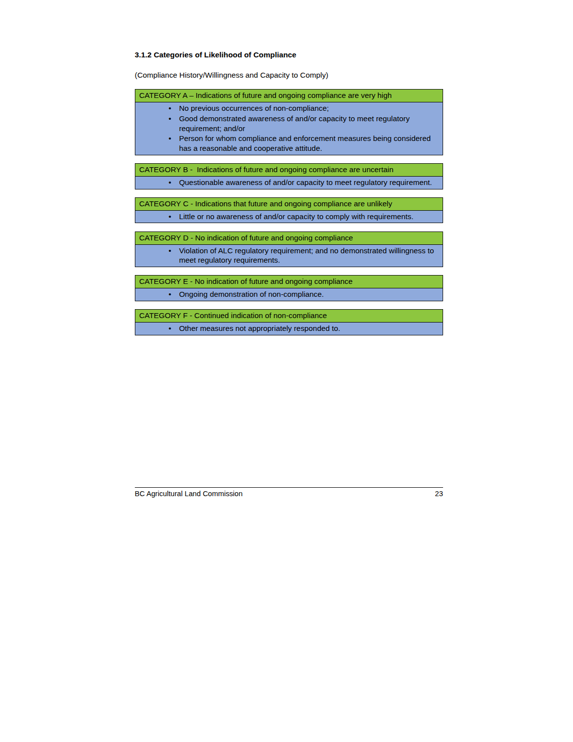3.1.2 Categories of Likelihood of Compliance
(Compliance History/Willingness and Capacity to Comply)
| CATEGORY A – Indications of future and ongoing compliance are very high |
| No previous occurrences of non-compliance; Good demonstrated awareness of and/or capacity to meet regulatory requirement; and/or Person for whom compliance and enforcement measures being considered has a reasonable and cooperative attitude. |
| CATEGORY B - Indications of future and ongoing compliance are uncertain |
| Questionable awareness of and/or capacity to meet regulatory requirement. |
| CATEGORY C - Indications that future and ongoing compliance are unlikely |
| Little or no awareness of and/or capacity to comply with requirements. |
| CATEGORY D - No indication of future and ongoing compliance |
| Violation of ALC regulatory requirement; and no demonstrated willingness to meet regulatory requirements. |
| CATEGORY E - No indication of future and ongoing compliance |
| Ongoing demonstration of non-compliance. |
| CATEGORY F - Continued indication of non-compliance |
| Other measures not appropriately responded to. |
BC Agricultural Land Commission 23